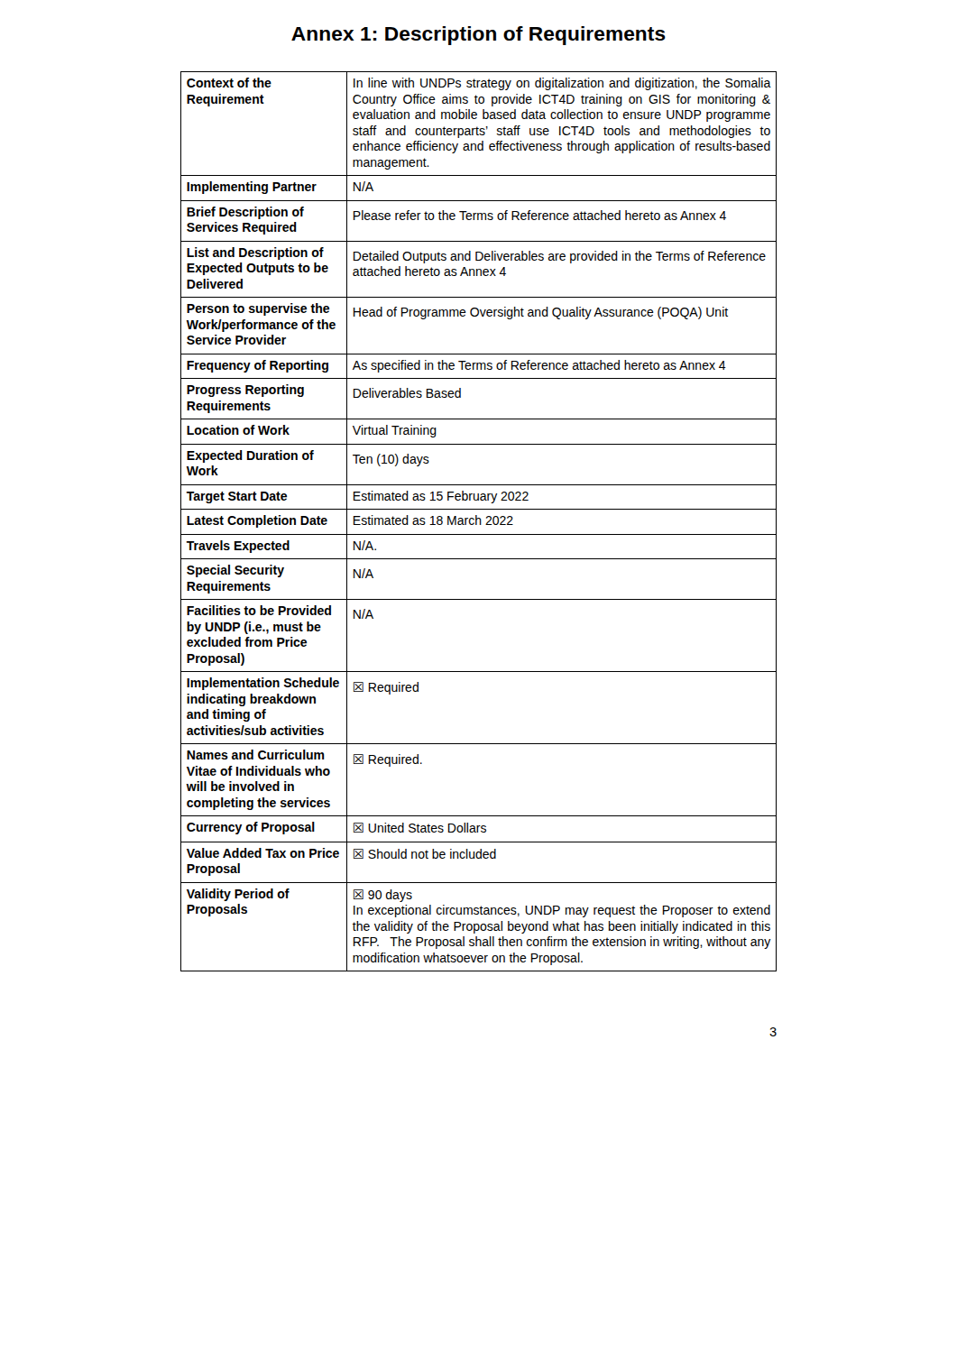Annex 1: Description of Requirements
| Context of the Requirement | In line with UNDPs strategy on digitalization and digitization, the Somalia Country Office aims to provide ICT4D training on GIS for monitoring & evaluation and mobile based data collection to ensure UNDP programme staff and counterparts’ staff use ICT4D tools and methodologies to enhance efficiency and effectiveness through application of results-based management. |
| Implementing Partner | N/A |
| Brief Description of Services Required | Please refer to the Terms of Reference attached hereto as Annex 4 |
| List and Description of Expected Outputs to be Delivered | Detailed Outputs and Deliverables are provided in the Terms of Reference attached hereto as Annex 4 |
| Person to supervise the Work/performance of the Service Provider | Head of Programme Oversight and Quality Assurance (POQA) Unit |
| Frequency of Reporting | As specified in the Terms of Reference attached hereto as Annex 4 |
| Progress Reporting Requirements | Deliverables Based |
| Location of Work | Virtual Training |
| Expected Duration of Work | Ten (10) days |
| Target Start Date | Estimated as 15 February 2022 |
| Latest Completion Date | Estimated as 18 March 2022 |
| Travels Expected | N/A. |
| Special Security Requirements | N/A |
| Facilities to be Provided by UNDP (i.e., must be excluded from Price Proposal) | N/A |
| Implementation Schedule indicating breakdown and timing of activities/sub activities | ☒ Required |
| Names and Curriculum Vitae of Individuals who will be involved in completing the services | ☒ Required. |
| Currency of Proposal | ☒ United States Dollars |
| Value Added Tax on Price Proposal | ☒ Should not be included |
| Validity Period of Proposals | ☒ 90 days In exceptional circumstances, UNDP may request the Proposer to extend the validity of the Proposal beyond what has been initially indicated in this RFP. The Proposal shall then confirm the extension in writing, without any modification whatsoever on the Proposal. |
3